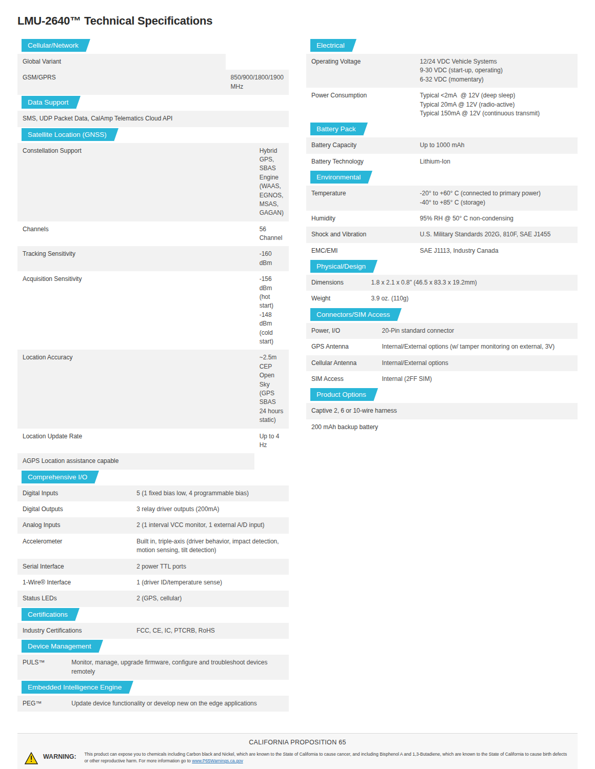LMU-2640™ Technical Specifications
Cellular/Network
| Global Variant |
| GSM/GPRS | 850/900/1800/1900 MHz |
Data Support
| SMS, UDP Packet Data, CalAmp Telematics Cloud API |
Satellite Location (GNSS)
| Constellation Support | Hybrid GPS, SBAS Engine (WAAS, EGNOS, MSAS, GAGAN) |
| Channels | 56 Channel |
| Tracking Sensitivity | -160 dBm |
| Acquisition Sensitivity | -156 dBm (hot start) -148 dBm (cold start) |
| Location Accuracy | ~2.5m CEP Open Sky (GPS SBAS 24 hours static) |
| Location Update Rate | Up to 4 Hz |
| AGPS Location assistance capable |
Comprehensive I/O
| Digital Inputs | 5 (1 fixed bias low, 4 programmable bias) |
| Digital Outputs | 3 relay driver outputs (200mA) |
| Analog Inputs | 2 (1 interval VCC monitor, 1 external A/D input) |
| Accelerometer | Built in, triple-axis (driver behavior, impact detection, motion sensing, tilt detection) |
| Serial Interface | 2 power TTL ports |
| 1-Wire® Interface | 1 (driver ID/temperature sense) |
| Status LEDs | 2 (GPS, cellular) |
Certifications
| Industry Certifications | FCC, CE, IC, PTCRB, RoHS |
Device Management
| PULS™ | Monitor, manage, upgrade firmware, configure and troubleshoot devices remotely |
Embedded Intelligence Engine
| PEG™ | Update device functionality or develop new on the edge applications |
Electrical
| Operating Voltage | 12/24 VDC Vehicle Systems 9-30 VDC (start-up, operating) 6-32 VDC (momentary) |
| Power Consumption | Typical <2mA @ 12V (deep sleep) Typical 20mA @ 12V (radio-active) Typical 150mA @ 12V (continuous transmit) |
Battery Pack
| Battery Capacity | Up to 1000 mAh |
| Battery Technology | Lithium-Ion |
Environmental
| Temperature | -20° to +60° C (connected to primary power) -40° to +85° C (storage) |
| Humidity | 95% RH @ 50° C non-condensing |
| Shock and Vibration | U.S. Military Standards 202G, 810F, SAE J1455 |
| EMC/EMI | SAE J1113, Industry Canada |
Physical/Design
| Dimensions | 1.8 x 2.1 x 0.8" (46.5 x 83.3 x 19.2mm) |
| Weight | 3.9 oz. (110g) |
Connectors/SIM Access
| Power, I/O | 20-Pin standard connector |
| GPS Antenna | Internal/External options (w/ tamper monitoring on external, 3V) |
| Cellular Antenna | Internal/External options |
| SIM Access | Internal (2FF SIM) |
Product Options
| Captive 2, 6 or 10-wire harness |
| 200 mAh backup battery |
CALIFORNIA PROPOSITION 65
WARNING:
This product can expose you to chemicals including Carbon black and Nickel, which are known to the State of California to cause cancer, and including Bisphenol A and 1,3-Butadiene, which are known to the State of California to cause birth defects or other reproductive harm. For more information go to www.P65Warnings.ca.gov